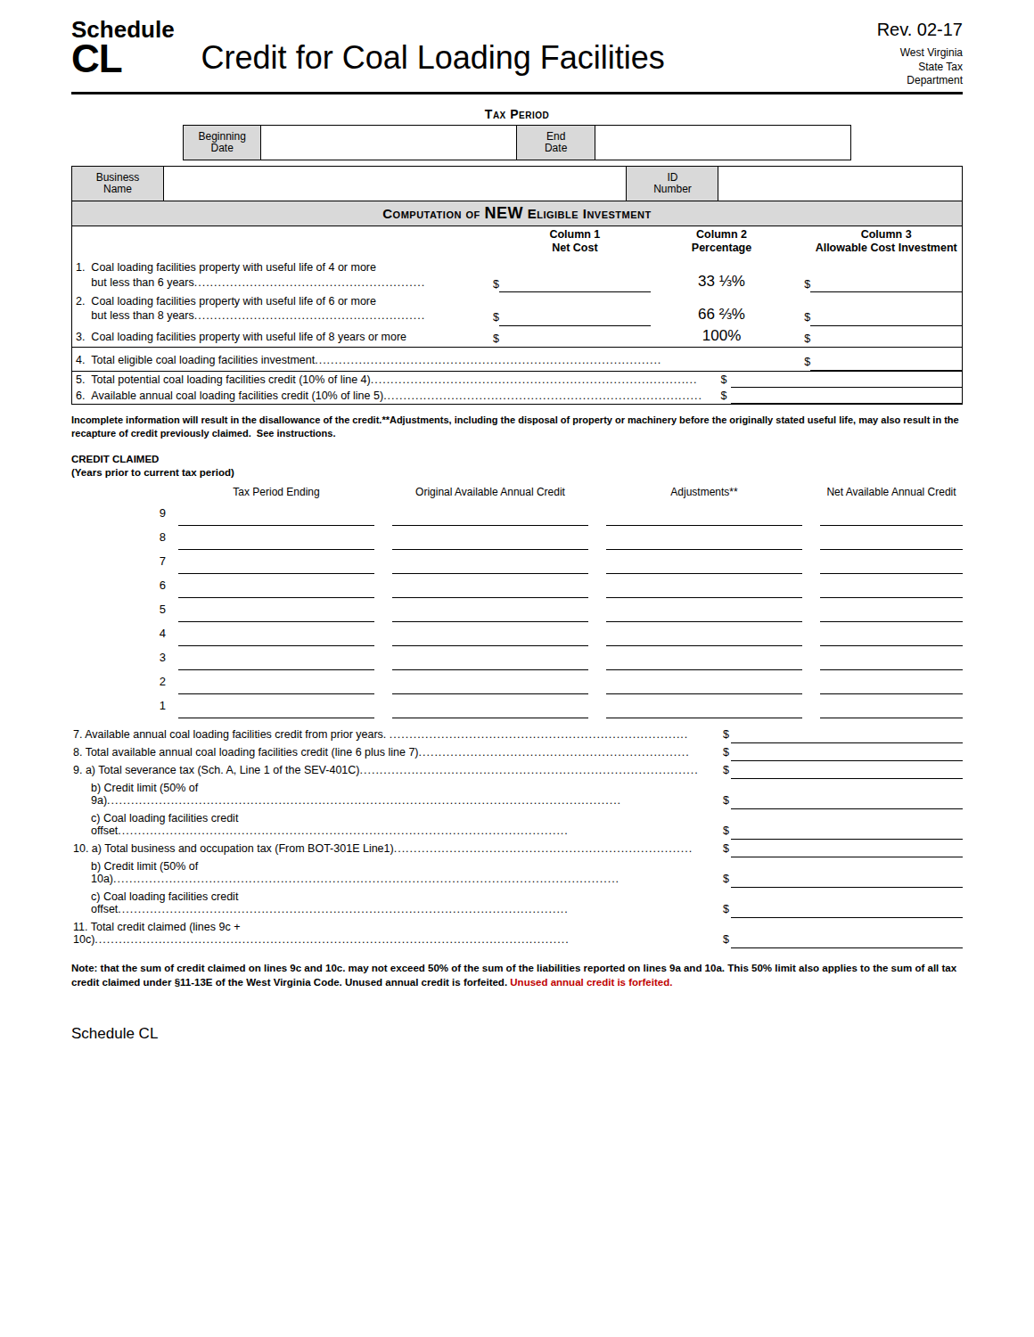Schedule
CL
Credit for Coal Loading Facilities
Rev. 02-17
West Virginia
State Tax
Department
Tax Period
| Beginning Date | | End Date | |
| Business Name | | ID Number | |
Computation of NEW Eligible Investment
| | | Column 1 Net Cost | Column 2 Percentage | | Column 3 Allowable Cost Investment |
| 1. Coal loading facilities property with useful life of 4 or more but less than 6 years .......................................................... | $ | | 33 ⅓% | $ | |
| 2. Coal loading facilities property with useful life of 6 or more but less than 8 years .......................................................... | $ | | 66 ⅔% | $ | |
| 3. Coal loading facilities property with useful life of 8 years or more | $ | | 100% | $ | |
| 4. Total eligible coal loading facilities investment ....................................................................................... | $ | |
| 5. Total potential coal loading facilities credit (10% of line 4) .................................................................................. | $ | |
| 6. Available annual coal loading facilities credit (10% of line 5) ................................................................................ | $ | |
Incomplete information will result in the disallowance of the credit.**Adjustments, including the disposal of property or machinery before the originally stated useful life, may also result in the recapture of credit previously claimed. See instructions.
CREDIT CLAIMED
(Years prior to current tax period)
| | Tax Period Ending | | Original Available Annual Credit | | Adjustments** | | Net Available Annual Credit |
| --- | --- | --- | --- | --- | --- | --- | --- |
| 9 | | | | | | | |
| 8 | | | | | | | |
| 7 | | | | | | | |
| 6 | | | | | | | |
| 5 | | | | | | | |
| 4 | | | | | | | |
| 3 | | | | | | | |
| 2 | | | | | | | |
| 1 | | | | | | | |
| 7. Available annual coal loading facilities credit from prior years. ........................................................................... | $ | |
| 8. Total available annual coal loading facilities credit (line 6 plus line 7) .................................................................... | $ | |
| 9. a) Total severance tax (Sch. A, Line 1 of the SEV-401C) ..................................................................................... | $ | |
| b) Credit limit (50% of 9a) ................................................................................................................................. | $ | |
| c) Coal loading facilities credit offset ................................................................................................................. | $ | |
| 10. a) Total business and occupation tax (From BOT-301E Line1) ........................................................................... | $ | |
| b) Credit limit (50% of 10a) ............................................................................................................................... | $ | |
| c) Coal loading facilities credit offset ................................................................................................................. | $ | |
| 11. Total credit claimed (lines 9c + 10c) ....................................................................................................................... | $ | |
Note: that the sum of credit claimed on lines 9c and 10c. may not exceed 50% of the sum of the liabilities reported on lines 9a and 10a. This 50% limit also applies to the sum of all tax credit claimed under §11-13E of the West Virginia Code. Unused annual credit is forfeited. Unused annual credit is forfeited.
Schedule CL